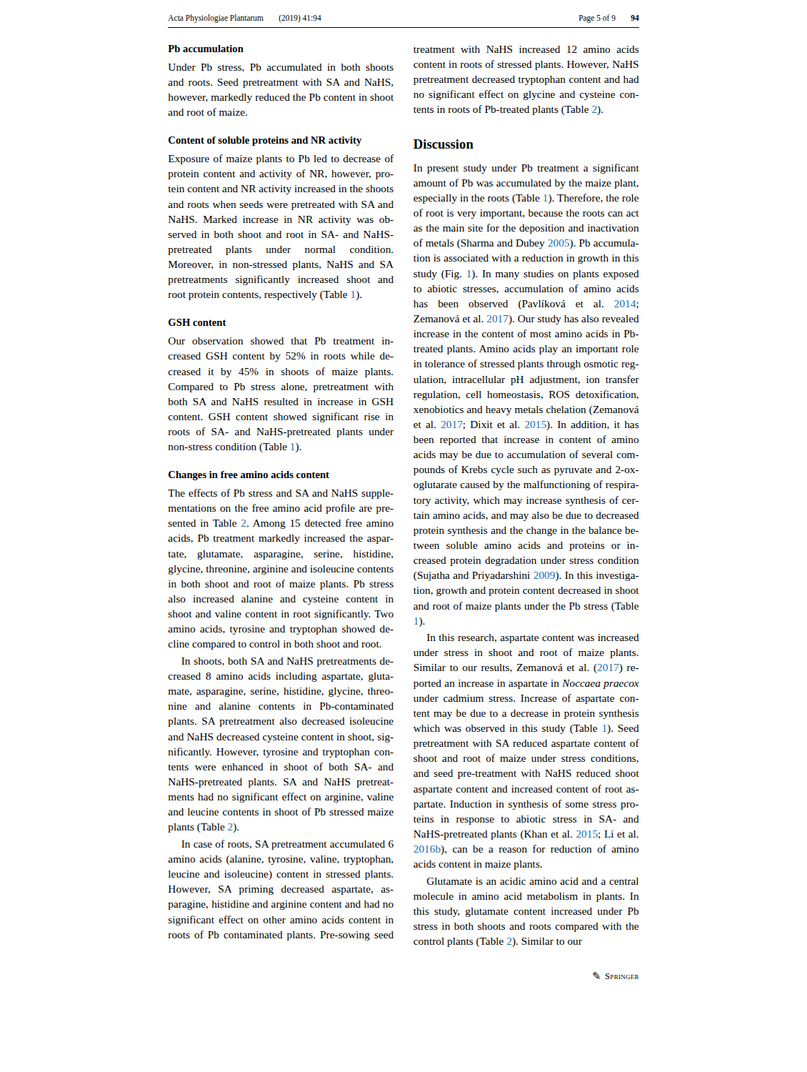Acta Physiologiae Plantarum (2019) 41:94
Page 5 of 9 94
Pb accumulation
Under Pb stress, Pb accumulated in both shoots and roots. Seed pretreatment with SA and NaHS, however, markedly reduced the Pb content in shoot and root of maize.
Content of soluble proteins and NR activity
Exposure of maize plants to Pb led to decrease of protein content and activity of NR, however, protein content and NR activity increased in the shoots and roots when seeds were pretreated with SA and NaHS. Marked increase in NR activity was observed in both shoot and root in SA- and NaHS-pretreated plants under normal condition. Moreover, in non-stressed plants, NaHS and SA pretreatments significantly increased shoot and root protein contents, respectively (Table 1).
GSH content
Our observation showed that Pb treatment increased GSH content by 52% in roots while decreased it by 45% in shoots of maize plants. Compared to Pb stress alone, pretreatment with both SA and NaHS resulted in increase in GSH content. GSH content showed significant rise in roots of SA- and NaHS-pretreated plants under non-stress condition (Table 1).
Changes in free amino acids content
The effects of Pb stress and SA and NaHS supplementations on the free amino acid profile are presented in Table 2. Among 15 detected free amino acids, Pb treatment markedly increased the aspartate, glutamate, asparagine, serine, histidine, glycine, threonine, arginine and isoleucine contents in both shoot and root of maize plants. Pb stress also increased alanine and cysteine content in shoot and valine content in root significantly. Two amino acids, tyrosine and tryptophan showed decline compared to control in both shoot and root.
In shoots, both SA and NaHS pretreatments decreased 8 amino acids including aspartate, glutamate, asparagine, serine, histidine, glycine, threonine and alanine contents in Pb-contaminated plants. SA pretreatment also decreased isoleucine and NaHS decreased cysteine content in shoot, significantly. However, tyrosine and tryptophan contents were enhanced in shoot of both SA- and NaHS-pretreated plants. SA and NaHS pretreatments had no significant effect on arginine, valine and leucine contents in shoot of Pb stressed maize plants (Table 2).
In case of roots, SA pretreatment accumulated 6 amino acids (alanine, tyrosine, valine, tryptophan, leucine and isoleucine) content in stressed plants. However, SA priming decreased aspartate, asparagine, histidine and arginine content and had no significant effect on other amino acids content in roots of Pb contaminated plants. Pre-sowing seed treatment with NaHS increased 12 amino acids content in roots of stressed plants. However, NaHS pretreatment decreased tryptophan content and had no significant effect on glycine and cysteine contents in roots of Pb-treated plants (Table 2).
Discussion
In present study under Pb treatment a significant amount of Pb was accumulated by the maize plant, especially in the roots (Table 1). Therefore, the role of root is very important, because the roots can act as the main site for the deposition and inactivation of metals (Sharma and Dubey 2005). Pb accumulation is associated with a reduction in growth in this study (Fig. 1). In many studies on plants exposed to abiotic stresses, accumulation of amino acids has been observed (Pavlíková et al. 2014; Zemanová et al. 2017). Our study has also revealed increase in the content of most amino acids in Pb-treated plants. Amino acids play an important role in tolerance of stressed plants through osmotic regulation, intracellular pH adjustment, ion transfer regulation, cell homeostasis, ROS detoxification, xenobiotics and heavy metals chelation (Zemanová et al. 2017; Dixit et al. 2015). In addition, it has been reported that increase in content of amino acids may be due to accumulation of several compounds of Krebs cycle such as pyruvate and 2-oxoglutarate caused by the malfunctioning of respiratory activity, which may increase synthesis of certain amino acids, and may also be due to decreased protein synthesis and the change in the balance between soluble amino acids and proteins or increased protein degradation under stress condition (Sujatha and Priyadarshini 2009). In this investigation, growth and protein content decreased in shoot and root of maize plants under the Pb stress (Table 1).
In this research, aspartate content was increased under stress in shoot and root of maize plants. Similar to our results, Zemanová et al. (2017) reported an increase in aspartate in Noccaea praecox under cadmium stress. Increase of aspartate content may be due to a decrease in protein synthesis which was observed in this study (Table 1). Seed pretreatment with SA reduced aspartate content of shoot and root of maize under stress conditions, and seed pre-treatment with NaHS reduced shoot aspartate content and increased content of root aspartate. Induction in synthesis of some stress proteins in response to abiotic stress in SA- and NaHS-pretreated plants (Khan et al. 2015; Li et al. 2016b), can be a reason for reduction of amino acids content in maize plants.
Glutamate is an acidic amino acid and a central molecule in amino acid metabolism in plants. In this study, glutamate content increased under Pb stress in both shoots and roots compared with the control plants (Table 2). Similar to our
✎Springer